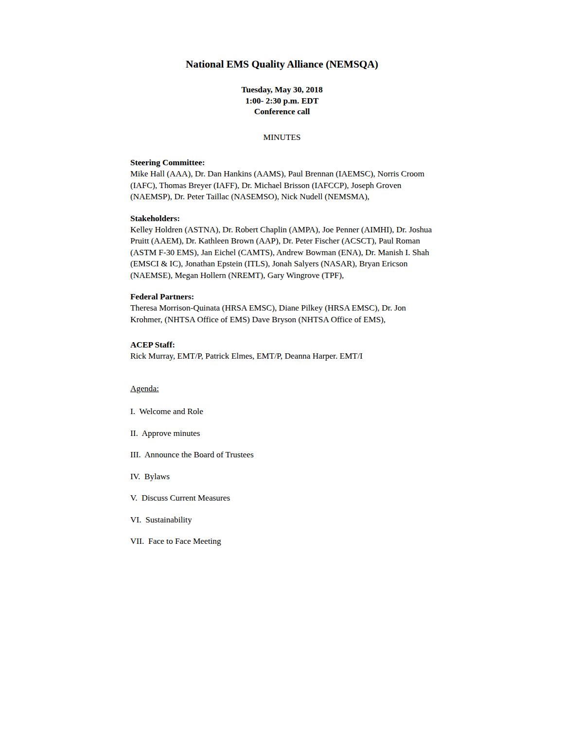National EMS Quality Alliance (NEMSQA)
Tuesday, May 30, 2018
1:00- 2:30 p.m. EDT
Conference call
MINUTES
Steering Committee:
Mike Hall (AAA), Dr. Dan Hankins (AAMS), Paul Brennan (IAEMSC), Norris Croom (IAFC), Thomas Breyer (IAFF), Dr. Michael Brisson (IAFCCP), Joseph Groven (NAEMSP), Dr. Peter Taillac (NASEMSO), Nick Nudell (NEMSMA),
Stakeholders:
Kelley Holdren (ASTNA), Dr. Robert Chaplin (AMPA), Joe Penner (AIMHI), Dr. Joshua Pruitt (AAEM), Dr. Kathleen Brown (AAP), Dr. Peter Fischer (ACSCT), Paul Roman (ASTM F-30 EMS), Jan Eichel (CAMTS), Andrew Bowman (ENA), Dr. Manish I. Shah (EMSCI & IC), Jonathan Epstein (ITLS), Jonah Salyers (NASAR), Bryan Ericson (NAEMSE), Megan Hollern (NREMT), Gary Wingrove (TPF),
Federal Partners:
Theresa Morrison-Quinata (HRSA EMSC), Diane Pilkey (HRSA EMSC), Dr. Jon Krohmer, (NHTSA Office of EMS) Dave Bryson (NHTSA Office of EMS),
ACEP Staff:
Rick Murray, EMT/P, Patrick Elmes, EMT/P, Deanna Harper. EMT/I
Agenda:
I. Welcome and Role
II. Approve minutes
III. Announce the Board of Trustees
IV. Bylaws
V. Discuss Current Measures
VI. Sustainability
VII. Face to Face Meeting